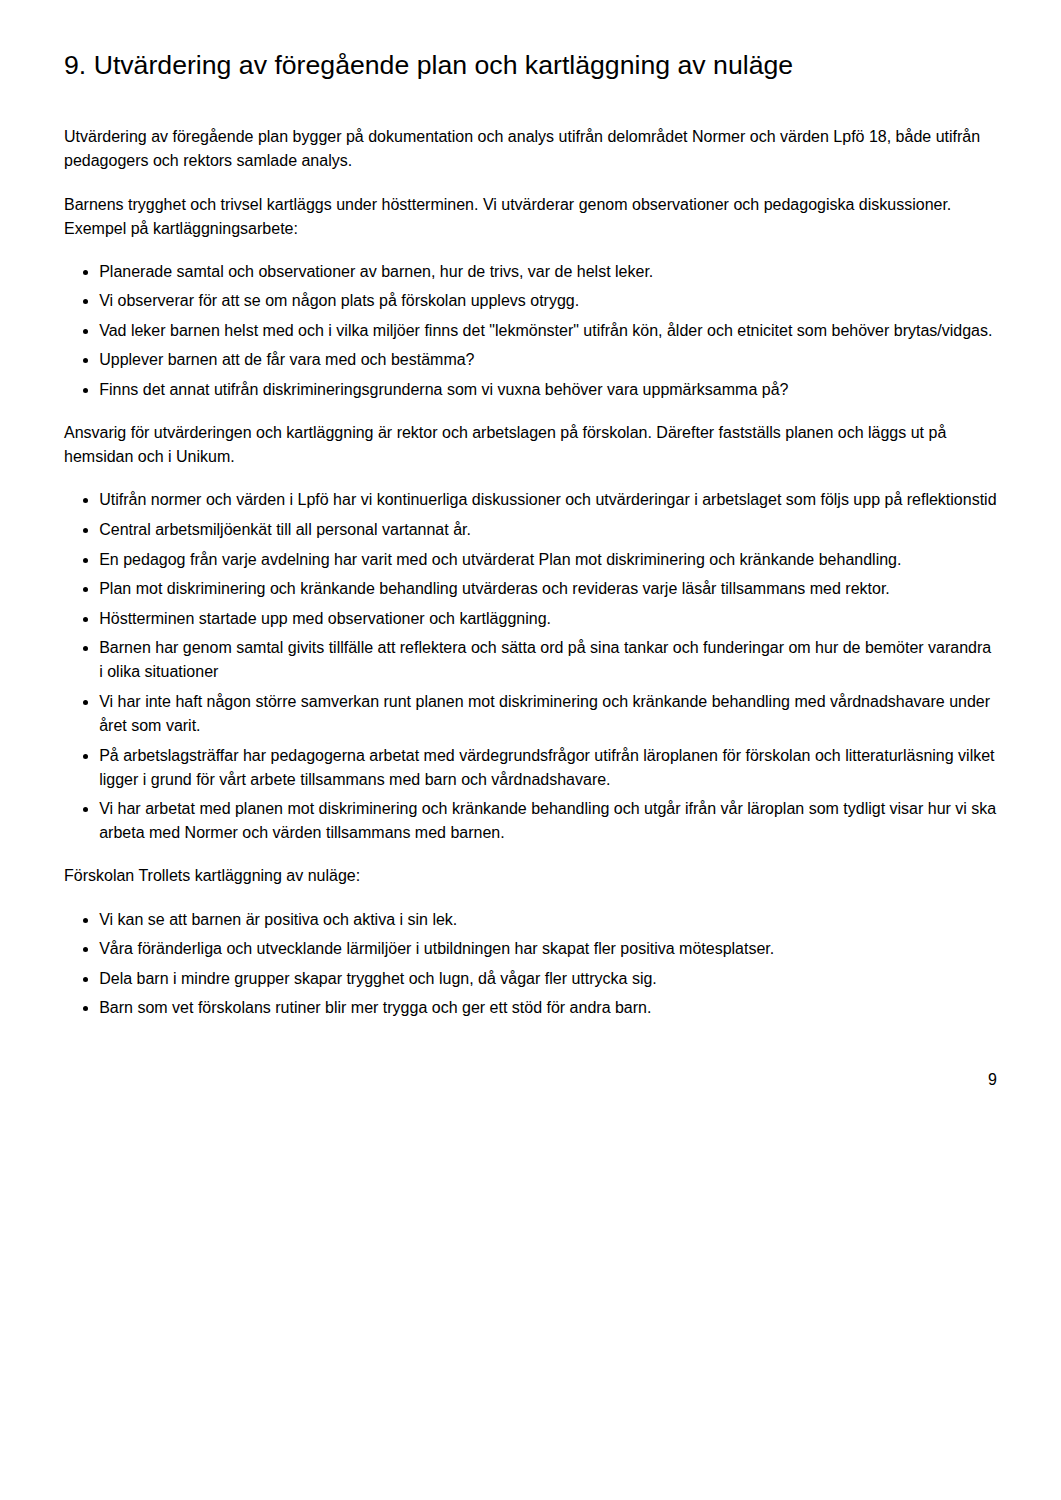9. Utvärdering av föregående plan och kartläggning av nuläge
Utvärdering av föregående plan bygger på dokumentation och analys utifrån delområdet Normer och värden Lpfö 18, både utifrån pedagogers och rektors samlade analys.
Barnens trygghet och trivsel kartläggs under höstterminen. Vi utvärderar genom observationer och pedagogiska diskussioner. Exempel på kartläggningsarbete:
Planerade samtal och observationer av barnen, hur de trivs, var de helst leker.
Vi observerar för att se om någon plats på förskolan upplevs otrygg.
Vad leker barnen helst med och i vilka miljöer finns det "lekmönster" utifrån kön, ålder och etnicitet som behöver brytas/vidgas.
Upplever barnen att de får vara med och bestämma?
Finns det annat utifrån diskrimineringsgrunderna som vi vuxna behöver vara uppmärksamma på?
Ansvarig för utvärderingen och kartläggning är rektor och arbetslagen på förskolan. Därefter fastställs planen och läggs ut på hemsidan och i Unikum.
Utifrån normer och värden i Lpfö har vi kontinuerliga diskussioner och utvärderingar i arbetslaget som följs upp på reflektionstid
Central arbetsmiljöenkät till all personal vartannat år.
En pedagog från varje avdelning har varit med och utvärderat Plan mot diskriminering och kränkande behandling.
Plan mot diskriminering och kränkande behandling utvärderas och revideras varje läsår tillsammans med rektor.
Höstterminen startade upp med observationer och kartläggning.
Barnen har genom samtal givits tillfälle att reflektera och sätta ord på sina tankar och funderingar om hur de bemöter varandra i olika situationer
Vi har inte haft någon större samverkan runt planen mot diskriminering och kränkande behandling med vårdnadshavare under året som varit.
På arbetslagsträffar har pedagogerna arbetat med värdegrundsfrågor utifrån läroplanen för förskolan och litteraturläsning vilket ligger i grund för vårt arbete tillsammans med barn och vårdnadshavare.
Vi har arbetat med planen mot diskriminering och kränkande behandling och utgår ifrån vår läroplan som tydligt visar hur vi ska arbeta med Normer och värden tillsammans med barnen.
Förskolan Trollets kartläggning av nuläge:
Vi kan se att barnen är positiva och aktiva i sin lek.
Våra föränderliga och utvecklande lärmiljöer i utbildningen har skapat fler positiva mötesplatser.
Dela barn i mindre grupper skapar trygghet och lugn, då vågar fler uttrycka sig.
Barn som vet förskolans rutiner blir mer trygga och ger ett stöd för andra barn.
9